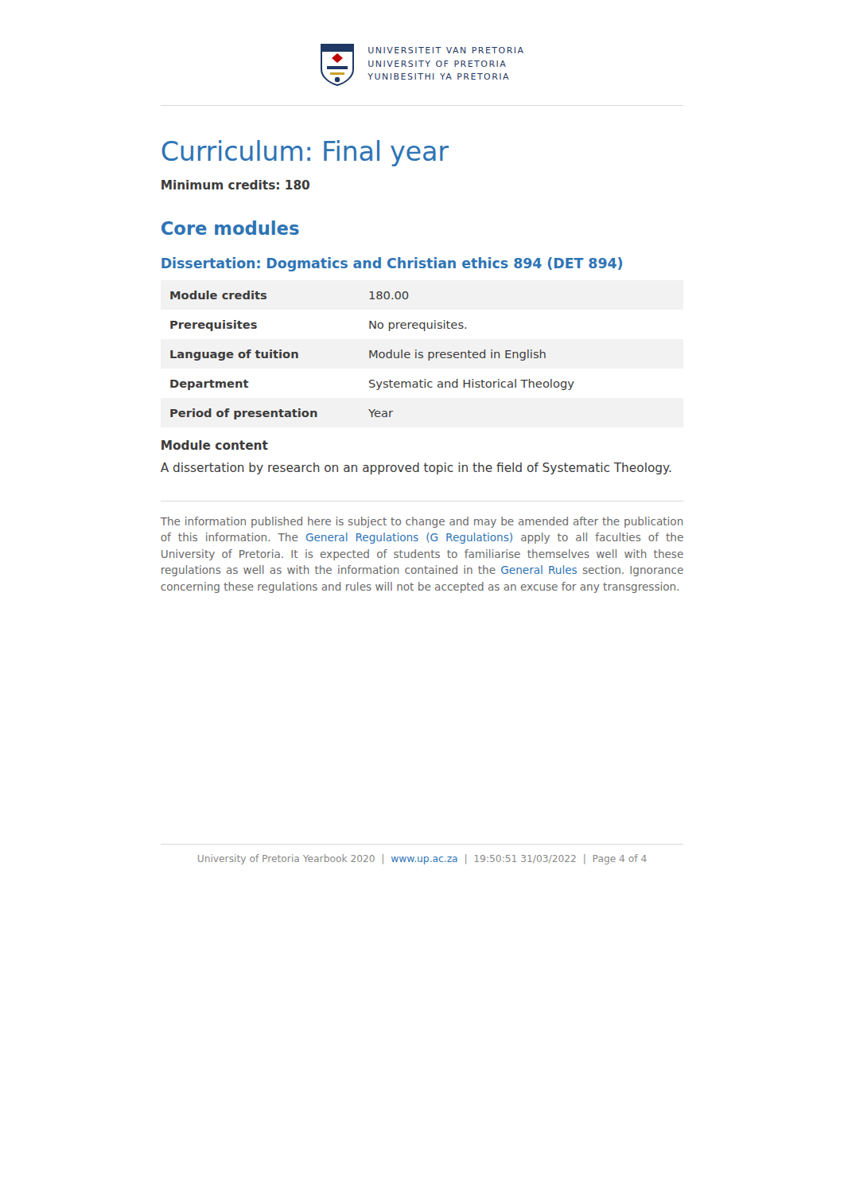Universiteit van Pretoria
University of Pretoria
Yunibesithi ya Pretoria
Curriculum: Final year
Minimum credits: 180
Core modules
Dissertation: Dogmatics and Christian ethics 894 (DET 894)
| Module credits | 180.00 |
| Prerequisites | No prerequisites. |
| Language of tuition | Module is presented in English |
| Department | Systematic and Historical Theology |
| Period of presentation | Year |
Module content
A dissertation by research on an approved topic in the field of Systematic Theology.
The information published here is subject to change and may be amended after the publication of this information. The General Regulations (G Regulations) apply to all faculties of the University of Pretoria. It is expected of students to familiarise themselves well with these regulations as well as with the information contained in the General Rules section. Ignorance concerning these regulations and rules will not be accepted as an excuse for any transgression.
University of Pretoria Yearbook 2020 | www.up.ac.za | 19:50:51 31/03/2022 | Page 4 of 4